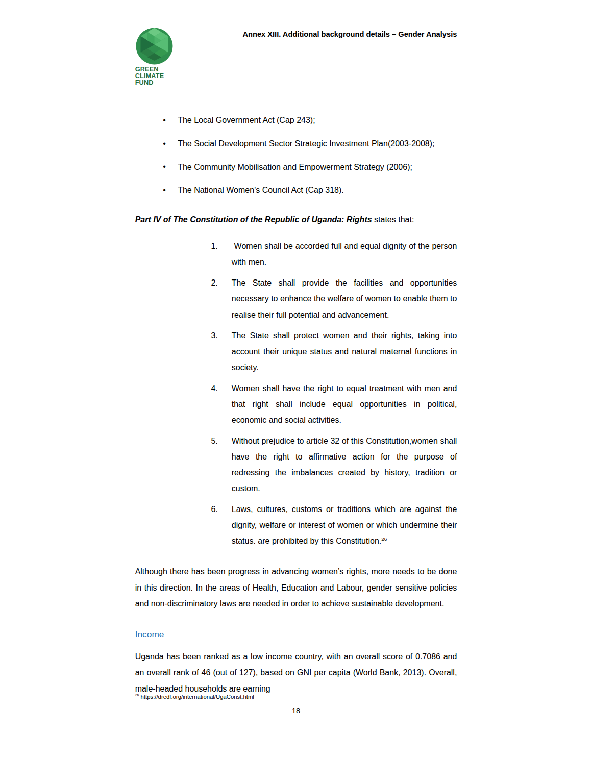GREEN
CLIMATE
FUND
Annex XIII. Additional background details – Gender Analysis
The Local Government Act (Cap 243);
The Social Development Sector Strategic Investment Plan(2003-2008);
The Community Mobilisation and Empowerment Strategy (2006);
The National Women's Council Act (Cap 318).
Part IV of The Constitution of the Republic of Uganda: Rights states that:
Women shall be accorded full and equal dignity of the person with men.
The State shall provide the facilities and opportunities necessary to enhance the welfare of women to enable them to realise their full potential and advancement.
The State shall protect women and their rights, taking into account their unique status and natural maternal functions in society.
Women shall have the right to equal treatment with men and that right shall include equal opportunities in political, economic and social activities.
Without prejudice to article 32 of this Constitution,women shall have the right to affirmative action for the purpose of redressing the imbalances created by history, tradition or custom.
Laws, cultures, customs or traditions which are against the dignity, welfare or interest of women or which undermine their status. are prohibited by this Constitution.26
Although there has been progress in advancing women’s rights, more needs to be done in this direction. In the areas of Health, Education and Labour, gender sensitive policies and non-discriminatory laws are needed in order to achieve sustainable development.
Income
Uganda has been ranked as a low income country, with an overall score of 0.7086 and an overall rank of 46 (out of 127), based on GNI per capita (World Bank, 2013). Overall, male-headed households are earning
26 https://dredf.org/international/UgaConst.html
18